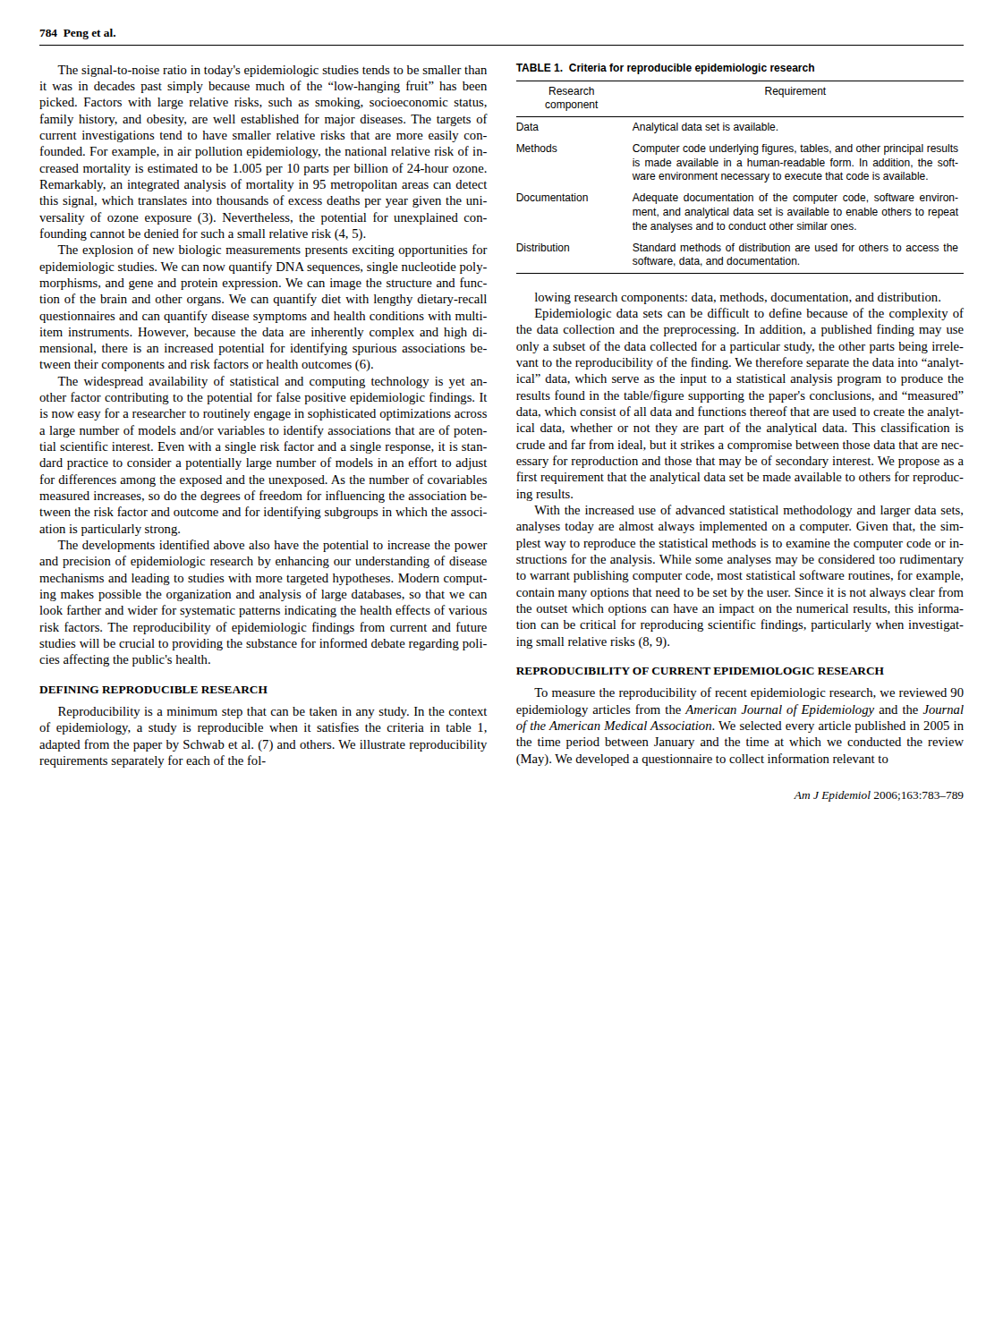784 Peng et al.
The signal-to-noise ratio in today's epidemiologic studies tends to be smaller than it was in decades past simply because much of the “low-hanging fruit” has been picked. Factors with large relative risks, such as smoking, socioeconomic status, family history, and obesity, are well established for major diseases. The targets of current investigations tend to have smaller relative risks that are more easily confounded. For example, in air pollution epidemiology, the national relative risk of increased mortality is estimated to be 1.005 per 10 parts per billion of 24-hour ozone. Remarkably, an integrated analysis of mortality in 95 metropolitan areas can detect this signal, which translates into thousands of excess deaths per year given the universality of ozone exposure (3). Nevertheless, the potential for unexplained confounding cannot be denied for such a small relative risk (4, 5).
The explosion of new biologic measurements presents exciting opportunities for epidemiologic studies. We can now quantify DNA sequences, single nucleotide polymorphisms, and gene and protein expression. We can image the structure and function of the brain and other organs. We can quantify diet with lengthy dietary-recall questionnaires and can quantify disease symptoms and health conditions with multiitem instruments. However, because the data are inherently complex and high dimensional, there is an increased potential for identifying spurious associations between their components and risk factors or health outcomes (6).
The widespread availability of statistical and computing technology is yet another factor contributing to the potential for false positive epidemiologic findings. It is now easy for a researcher to routinely engage in sophisticated optimizations across a large number of models and/or variables to identify associations that are of potential scientific interest. Even with a single risk factor and a single response, it is standard practice to consider a potentially large number of models in an effort to adjust for differences among the exposed and the unexposed. As the number of covariables measured increases, so do the degrees of freedom for influencing the association between the risk factor and outcome and for identifying subgroups in which the association is particularly strong.
The developments identified above also have the potential to increase the power and precision of epidemiologic research by enhancing our understanding of disease mechanisms and leading to studies with more targeted hypotheses. Modern computing makes possible the organization and analysis of large databases, so that we can look farther and wider for systematic patterns indicating the health effects of various risk factors. The reproducibility of epidemiologic findings from current and future studies will be crucial to providing the substance for informed debate regarding policies affecting the public's health.
Defining reproducible research
Reproducibility is a minimum step that can be taken in any study. In the context of epidemiology, a study is reproducible when it satisfies the criteria in table 1, adapted from the paper by Schwab et al. (7) and others. We illustrate reproducibility requirements separately for each of the fol-
TABLE 1. Criteria for reproducible epidemiologic research
| Research component | Requirement |
| --- | --- |
| Data | Analytical data set is available. |
| Methods | Computer code underlying figures, tables, and other principal results is made available in a human-readable form. In addition, the software environment necessary to execute that code is available. |
| Documentation | Adequate documentation of the computer code, software environment, and analytical data set is available to enable others to repeat the analyses and to conduct other similar ones. |
| Distribution | Standard methods of distribution are used for others to access the software, data, and documentation. |
lowing research components: data, methods, documentation, and distribution.
Epidemiologic data sets can be difficult to define because of the complexity of the data collection and the preprocessing. In addition, a published finding may use only a subset of the data collected for a particular study, the other parts being irrelevant to the reproducibility of the finding. We therefore separate the data into “analytical” data, which serve as the input to a statistical analysis program to produce the results found in the table/figure supporting the paper's conclusions, and “measured” data, which consist of all data and functions thereof that are used to create the analytical data, whether or not they are part of the analytical data. This classification is crude and far from ideal, but it strikes a compromise between those data that are necessary for reproduction and those that may be of secondary interest. We propose as a first requirement that the analytical data set be made available to others for reproducing results.
With the increased use of advanced statistical methodology and larger data sets, analyses today are almost always implemented on a computer. Given that, the simplest way to reproduce the statistical methods is to examine the computer code or instructions for the analysis. While some analyses may be considered too rudimentary to warrant publishing computer code, most statistical software routines, for example, contain many options that need to be set by the user. Since it is not always clear from the outset which options can have an impact on the numerical results, this information can be critical for reproducing scientific findings, particularly when investigating small relative risks (8, 9).
Reproducibility of current epidemiologic research
To measure the reproducibility of recent epidemiologic research, we reviewed 90 epidemiology articles from the American Journal of Epidemiology and the Journal of the American Medical Association. We selected every article published in 2005 in the time period between January and the time at which we conducted the review (May). We developed a questionnaire to collect information relevant to
Am J Epidemiol 2006;163:783–789